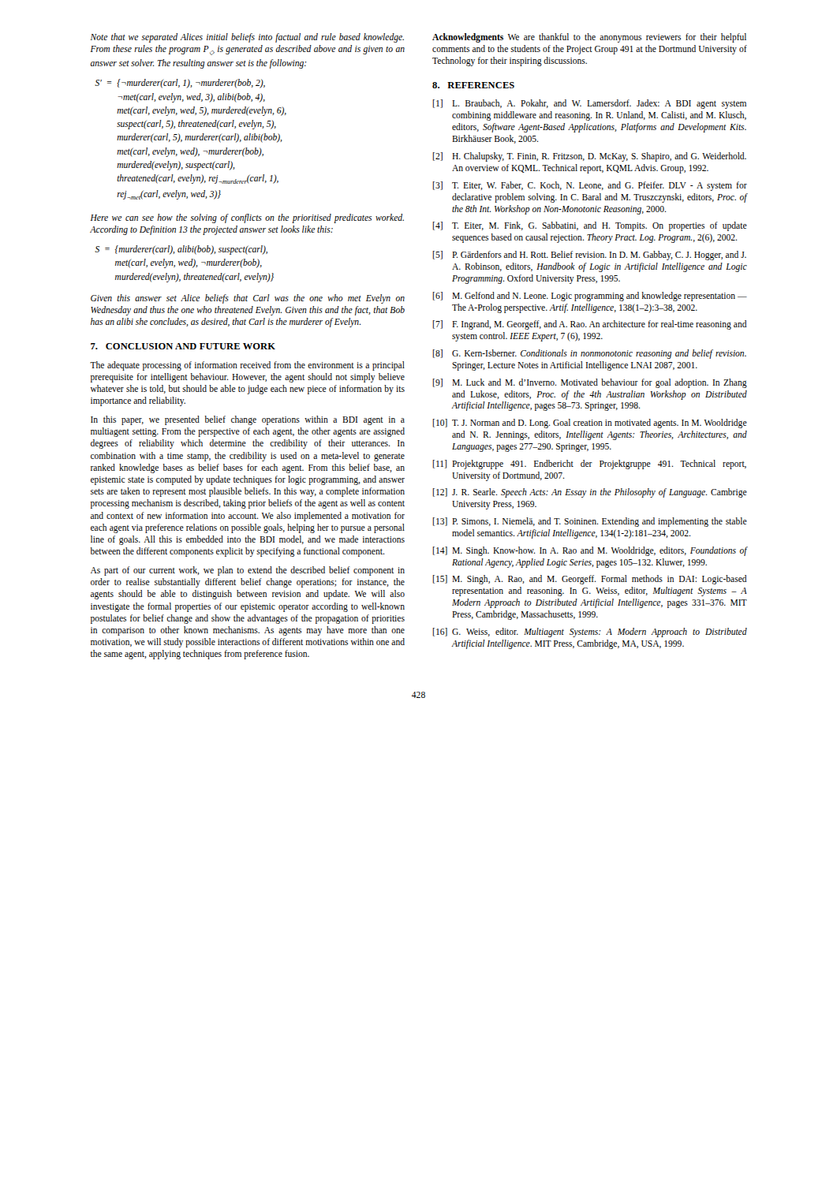Note that we separated Alices initial beliefs into factual and rule based knowledge. From these rules the program P◇ is generated as described above and is given to an answer set solver. The resulting answer set is the following:
| S′ | = | {¬ murderer ( carl , 1), ¬ murderer ( bob , 2), |
| | | ¬ met ( carl , evelyn , wed , 3), alibi ( bob , 4), |
| | | met ( carl , evelyn , wed , 5), murdered ( evelyn , 6), |
| | | suspect ( carl , 5), threatened ( carl , evelyn , 5), |
| | | murderer ( carl , 5), murderer ( carl ), alibi ( bob ), |
| | | met ( carl , evelyn , wed ), ¬ murderer ( bob ), |
| | | murdered ( evelyn ), suspect ( carl ), |
| | | threatened ( carl , evelyn ), rej ¬ murderer ( carl , 1), |
| | | rej ¬ met ( carl , evelyn , wed , 3)} |
Here we can see how the solving of conflicts on the prioritised predicates worked. According to Definition 13 the projected answer set looks like this:
| S | = | { murderer ( carl ), alibi ( bob ), suspect ( carl ), |
| | | met ( carl , evelyn , wed ), ¬ murderer ( bob ), |
| | | murdered ( evelyn ), threatened ( carl , evelyn )} |
Given this answer set Alice beliefs that Carl was the one who met Evelyn on Wednesday and thus the one who threatened Evelyn. Given this and the fact, that Bob has an alibi she concludes, as desired, that Carl is the murderer of Evelyn.
7. CONCLUSION AND FUTURE WORK
The adequate processing of information received from the environment is a principal prerequisite for intelligent behaviour. However, the agent should not simply believe whatever she is told, but should be able to judge each new piece of information by its importance and reliability.
In this paper, we presented belief change operations within a BDI agent in a multiagent setting. From the perspective of each agent, the other agents are assigned degrees of reliability which determine the credibility of their utterances. In combination with a time stamp, the credibility is used on a meta-level to generate ranked knowledge bases as belief bases for each agent. From this belief base, an epistemic state is computed by update techniques for logic programming, and answer sets are taken to represent most plausible beliefs. In this way, a complete information processing mechanism is described, taking prior beliefs of the agent as well as content and context of new information into account. We also implemented a motivation for each agent via preference relations on possible goals, helping her to pursue a personal line of goals. All this is embedded into the BDI model, and we made interactions between the different components explicit by specifying a functional component.
As part of our current work, we plan to extend the described belief component in order to realise substantially different belief change operations; for instance, the agents should be able to distinguish between revision and update. We will also investigate the formal properties of our epistemic operator according to well-known postulates for belief change and show the advantages of the propagation of priorities in comparison to other known mechanisms. As agents may have more than one motivation, we will study possible interactions of different motivations within one and the same agent, applying techniques from preference fusion.
Acknowledgments We are thankful to the anonymous reviewers for their helpful comments and to the students of the Project Group 491 at the Dortmund University of Technology for their inspiring discussions.
8. REFERENCES
L. Braubach, A. Pokahr, and W. Lamersdorf. Jadex: A BDI agent system combining middleware and reasoning. In R. Unland, M. Calisti, and M. Klusch, editors, Software Agent-Based Applications, Platforms and Development Kits. Birkhäuser Book, 2005.
H. Chalupsky, T. Finin, R. Fritzson, D. McKay, S. Shapiro, and G. Weiderhold. An overview of KQML. Technical report, KQML Advis. Group, 1992.
T. Eiter, W. Faber, C. Koch, N. Leone, and G. Pfeifer. DLV - A system for declarative problem solving. In C. Baral and M. Truszczynski, editors, Proc. of the 8th Int. Workshop on Non-Monotonic Reasoning, 2000.
T. Eiter, M. Fink, G. Sabbatini, and H. Tompits. On properties of update sequences based on causal rejection. Theory Pract. Log. Program., 2(6), 2002.
P. Gärdenfors and H. Rott. Belief revision. In D. M. Gabbay, C. J. Hogger, and J. A. Robinson, editors, Handbook of Logic in Artificial Intelligence and Logic Programming. Oxford University Press, 1995.
M. Gelfond and N. Leone. Logic programming and knowledge representation — The A-Prolog perspective. Artif. Intelligence, 138(1–2):3–38, 2002.
F. Ingrand, M. Georgeff, and A. Rao. An architecture for real-time reasoning and system control. IEEE Expert, 7 (6), 1992.
G. Kern-Isberner. Conditionals in nonmonotonic reasoning and belief revision. Springer, Lecture Notes in Artificial Intelligence LNAI 2087, 2001.
M. Luck and M. d’Inverno. Motivated behaviour for goal adoption. In Zhang and Lukose, editors, Proc. of the 4th Australian Workshop on Distributed Artificial Intelligence, pages 58–73. Springer, 1998.
T. J. Norman and D. Long. Goal creation in motivated agents. In M. Wooldridge and N. R. Jennings, editors, Intelligent Agents: Theories, Architectures, and Languages, pages 277–290. Springer, 1995.
Projektgruppe 491. Endbericht der Projektgruppe 491. Technical report, University of Dortmund, 2007.
J. R. Searle. Speech Acts: An Essay in the Philosophy of Language. Cambrige University Press, 1969.
P. Simons, I. Niemelä, and T. Soininen. Extending and implementing the stable model semantics. Artificial Intelligence, 134(1-2):181–234, 2002.
M. Singh. Know-how. In A. Rao and M. Wooldridge, editors, Foundations of Rational Agency, Applied Logic Series, pages 105–132. Kluwer, 1999.
M. Singh, A. Rao, and M. Georgeff. Formal methods in DAI: Logic-based representation and reasoning. In G. Weiss, editor, Multiagent Systems – A Modern Approach to Distributed Artificial Intelligence, pages 331–376. MIT Press, Cambridge, Massachusetts, 1999.
G. Weiss, editor. Multiagent Systems: A Modern Approach to Distributed Artificial Intelligence. MIT Press, Cambridge, MA, USA, 1999.
428